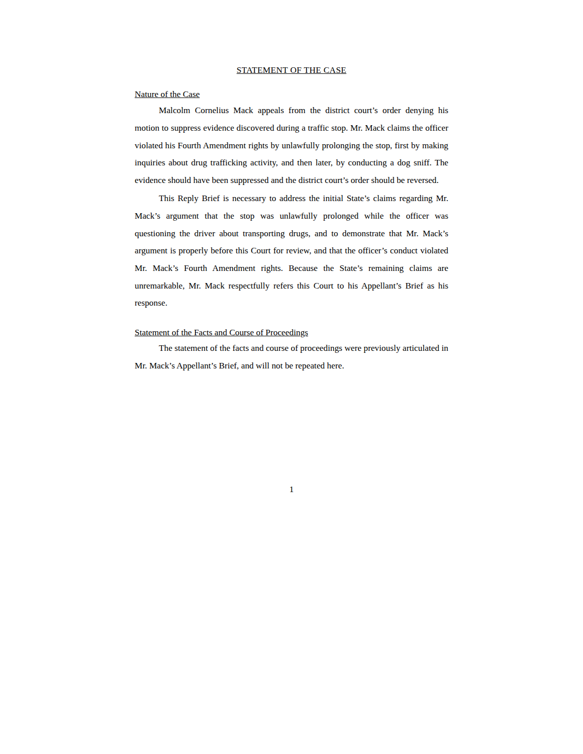STATEMENT OF THE CASE
Nature of the Case
Malcolm Cornelius Mack appeals from the district court’s order denying his motion to suppress evidence discovered during a traffic stop. Mr. Mack claims the officer violated his Fourth Amendment rights by unlawfully prolonging the stop, first by making inquiries about drug trafficking activity, and then later, by conducting a dog sniff. The evidence should have been suppressed and the district court’s order should be reversed.
This Reply Brief is necessary to address the initial State’s claims regarding Mr. Mack’s argument that the stop was unlawfully prolonged while the officer was questioning the driver about transporting drugs, and to demonstrate that Mr. Mack’s argument is properly before this Court for review, and that the officer’s conduct violated Mr. Mack’s Fourth Amendment rights. Because the State’s remaining claims are unremarkable, Mr. Mack respectfully refers this Court to his Appellant’s Brief as his response.
Statement of the Facts and Course of Proceedings
The statement of the facts and course of proceedings were previously articulated in Mr. Mack’s Appellant’s Brief, and will not be repeated here.
1